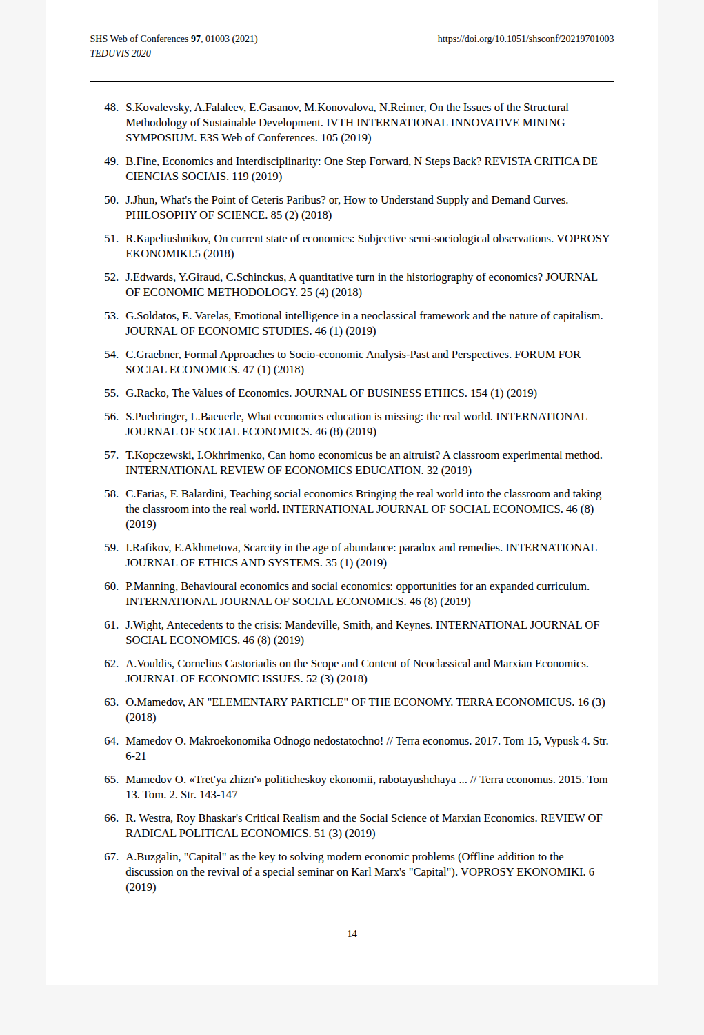SHS Web of Conferences 97, 01003 (2021) https://doi.org/10.1051/shsconf/20219701003
TEDUVIS 2020
48. S.Kovalevsky, A.Falaleev, E.Gasanov, M.Konovalova, N.Reimer, On the Issues of the Structural Methodology of Sustainable Development. IVTH INTERNATIONAL INNOVATIVE MINING SYMPOSIUM. E3S Web of Conferences. 105 (2019)
49. B.Fine, Economics and Interdisciplinarity: One Step Forward, N Steps Back? REVISTA CRITICA DE CIENCIAS SOCIAIS. 119 (2019)
50. J.Jhun, What's the Point of Ceteris Paribus? or, How to Understand Supply and Demand Curves. PHILOSOPHY OF SCIENCE. 85 (2) (2018)
51. R.Kapeliushnikov, On current state of economics: Subjective semi-sociological observations. VOPROSY EKONOMIKI.5 (2018)
52. J.Edwards, Y.Giraud, C.Schinckus, A quantitative turn in the historiography of economics? JOURNAL OF ECONOMIC METHODOLOGY. 25 (4) (2018)
53. G.Soldatos, E. Varelas, Emotional intelligence in a neoclassical framework and the nature of capitalism. JOURNAL OF ECONOMIC STUDIES. 46 (1) (2019)
54. C.Graebner, Formal Approaches to Socio-economic Analysis-Past and Perspectives. FORUM FOR SOCIAL ECONOMICS. 47 (1) (2018)
55. G.Racko, The Values of Economics. JOURNAL OF BUSINESS ETHICS. 154 (1) (2019)
56. S.Puehringer, L.Baeuerle, What economics education is missing: the real world. INTERNATIONAL JOURNAL OF SOCIAL ECONOMICS. 46 (8) (2019)
57. T.Kopczewski, I.Okhrimenko, Can homo economicus be an altruist? A classroom experimental method. INTERNATIONAL REVIEW OF ECONOMICS EDUCATION. 32 (2019)
58. C.Farias, F. Balardini, Teaching social economics Bringing the real world into the classroom and taking the classroom into the real world. INTERNATIONAL JOURNAL OF SOCIAL ECONOMICS. 46 (8) (2019)
59. I.Rafikov, E.Akhmetova, Scarcity in the age of abundance: paradox and remedies. INTERNATIONAL JOURNAL OF ETHICS AND SYSTEMS. 35 (1) (2019)
60. P.Manning, Behavioural economics and social economics: opportunities for an expanded curriculum. INTERNATIONAL JOURNAL OF SOCIAL ECONOMICS. 46 (8) (2019)
61. J.Wight, Antecedents to the crisis: Mandeville, Smith, and Keynes. INTERNATIONAL JOURNAL OF SOCIAL ECONOMICS. 46 (8) (2019)
62. A.Vouldis, Cornelius Castoriadis on the Scope and Content of Neoclassical and Marxian Economics. JOURNAL OF ECONOMIC ISSUES. 52 (3) (2018)
63. O.Mamedov, AN "ELEMENTARY PARTICLE" OF THE ECONOMY. TERRA ECONOMICUS. 16 (3) (2018)
64. Mamedov O. Makroekonomika Odnogo nedostatochno! // Terra economus. 2017. Tom 15, Vypusk 4. Str. 6-21
65. Mamedov O. «Tret'ya zhizn'» politicheskoy ekonomii, rabotayushchaya ... // Terra economus. 2015. Tom 13. Tom. 2. Str. 143-147
66. R. Westra, Roy Bhaskar's Critical Realism and the Social Science of Marxian Economics. REVIEW OF RADICAL POLITICAL ECONOMICS. 51 (3) (2019)
67. A.Buzgalin, "Capital" as the key to solving modern economic problems (Offline addition to the discussion on the revival of a special seminar on Karl Marx's "Capital"). VOPROSY EKONOMIKI. 6 (2019)
14